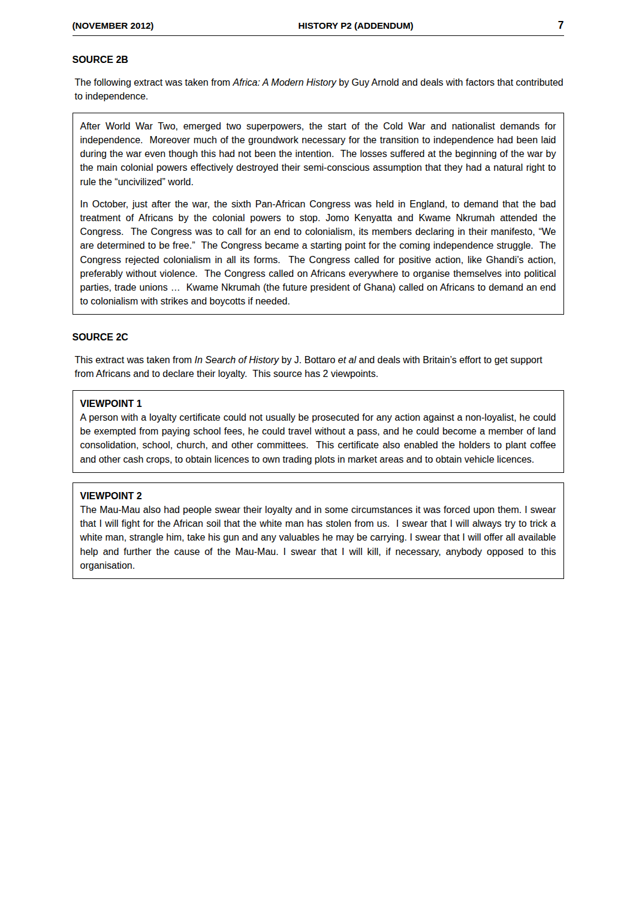(NOVEMBER 2012) HISTORY P2 (ADDENDUM) 7
SOURCE 2B
The following extract was taken from Africa: A Modern History by Guy Arnold and deals with factors that contributed to independence.
After World War Two, emerged two superpowers, the start of the Cold War and nationalist demands for independence. Moreover much of the groundwork necessary for the transition to independence had been laid during the war even though this had not been the intention. The losses suffered at the beginning of the war by the main colonial powers effectively destroyed their semi-conscious assumption that they had a natural right to rule the “uncivilized” world.
In October, just after the war, the sixth Pan-African Congress was held in England, to demand that the bad treatment of Africans by the colonial powers to stop. Jomo Kenyatta and Kwame Nkrumah attended the Congress. The Congress was to call for an end to colonialism, its members declaring in their manifesto, “We are determined to be free.” The Congress became a starting point for the coming independence struggle. The Congress rejected colonialism in all its forms. The Congress called for positive action, like Ghandi’s action, preferably without violence. The Congress called on Africans everywhere to organise themselves into political parties, trade unions … Kwame Nkrumah (the future president of Ghana) called on Africans to demand an end to colonialism with strikes and boycotts if needed.
SOURCE 2C
This extract was taken from In Search of History by J. Bottaro et al and deals with Britain’s effort to get support from Africans and to declare their loyalty. This source has 2 viewpoints.
VIEWPOINT 1
A person with a loyalty certificate could not usually be prosecuted for any action against a non-loyalist, he could be exempted from paying school fees, he could travel without a pass, and he could become a member of land consolidation, school, church, and other committees. This certificate also enabled the holders to plant coffee and other cash crops, to obtain licences to own trading plots in market areas and to obtain vehicle licences.
VIEWPOINT 2
The Mau-Mau also had people swear their loyalty and in some circumstances it was forced upon them. I swear that I will fight for the African soil that the white man has stolen from us. I swear that I will always try to trick a white man, strangle him, take his gun and any valuables he may be carrying. I swear that I will offer all available help and further the cause of the Mau-Mau. I swear that I will kill, if necessary, anybody opposed to this organisation.